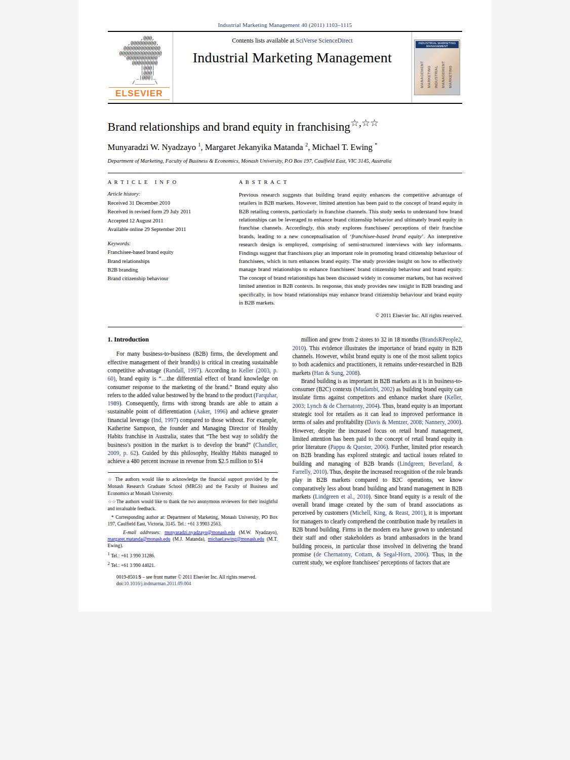Industrial Marketing Management 40 (2011) 1103–1115
,@@@, ,@@@@@@@@@, @@@@@@@@@@@@@ @@@@@@@@@@@@@@@ '@@@@@@@@@@@' @@@@@@@@@ |@@@| |@@@| _|@@@|_ /_______\
ELSEVIER
Contents lists available at SciVerse ScienceDirect
Industrial Marketing Management
INDUSTRIAL MARKETING MANAGEMENT
MANAGEMENT
MARKETING
INDUSTRIAL
MANAGEMENT
MARKETING
Brand relationships and brand equity in franchising☆,☆☆
Munyaradzi W. Nyadzayo 1, Margaret Jekanyika Matanda 2, Michael T. Ewing *
Department of Marketing, Faculty of Business & Economics, Monash University, P.O Box 197, Caulfield East, VIC 3145, Australia
A R T I C L E I N F O
Article history:
Received 31 December 2010
Received in revised form 29 July 2011
Accepted 12 August 2011
Available online 29 September 2011
Keywords:
Franchisee-based brand equity
Brand relationships
B2B branding
Brand citizenship behaviour
A B S T R A C T
Previous research suggests that building brand equity enhances the competitive advantage of retailers in B2B markets. However, limited attention has been paid to the concept of brand equity in B2B retailing contexts, particularly in franchise channels. This study seeks to understand how brand relationships can be leveraged to enhance brand citizenship behavior and ultimately brand equity in franchise channels. Accordingly, this study explores franchisees' perceptions of their franchise brands, leading to a new conceptualisation of ‘franchisee-based brand equity’. An interpretive research design is employed, comprising of semi-structured interviews with key informants. Findings suggest that franchisors play an important role in promoting brand citizenship behaviour of franchisees, which in turn enhances brand equity. The study provides insight on how to effectively manage brand relationships to enhance franchisees' brand citizenship behaviour and brand equity. The concept of brand relationships has been discussed widely in consumer markets, but has received limited attention in B2B contexts. In response, this study provides new insight in B2B branding and specifically, in how brand relationships may enhance brand citizenship behaviour and brand equity in B2B markets.
© 2011 Elsevier Inc. All rights reserved.
1. Introduction
For many business-to-business (B2B) firms, the development and effective management of their brand(s) is critical in creating sustainable competitive advantage (Randall, 1997). According to Keller (2003, p. 60), brand equity is “…the differential effect of brand knowledge on consumer response to the marketing of the brand.” Brand equity also refers to the added value bestowed by the brand to the product (Farquhar, 1989). Consequently, firms with strong brands are able to attain a sustainable point of differentiation (Aaker, 1996) and achieve greater financial leverage (Ind, 1997) compared to those without. For example, Katherine Sampson, the founder and Managing Director of Healthy Habits franchise in Australia, states that “The best way to solidify the business's position in the market is to develop the brand” (Chandler, 2009, p. 62). Guided by this philosophy, Healthy Habits managed to achieve a 480 percent increase in revenue from $2.5 million to $14
☆ The authors would like to acknowledge the financial support provided by the Monash Research Graduate School (MRGS) and the Faculty of Business and Economics at Monash University.
☆☆The authors would like to thank the two anonymous reviewers for their insightful and invaluable feedback.
* Corresponding author at: Department of Marketing, Monash University, PO Box 197, Caulfield East, Victoria, 3145. Tel.: +61 3 9903 2563.
E-mail addresses: munyaradzi.nyadzayo@monash.edu (M.W. Nyadzayo), margaret.matanda@monash.edu (M.J. Matanda), michael.ewing@monash.edu (M.T. Ewing).
1 Tel.: +61 3 990 31286.
2 Tel.: +61 3 990 44021.
0019-8501/$ – see front matter © 2011 Elsevier Inc. All rights reserved.
doi:10.1016/j.indmarman.2011.09.004
million and grew from 2 stores to 32 in 18 months (BrandsRPeople2, 2010). This evidence illustrates the importance of brand equity in B2B channels. However, whilst brand equity is one of the most salient topics to both academics and practitioners, it remains under-researched in B2B markets (Han & Sung, 2008).
Brand building is as important in B2B markets as it is in business-to-consumer (B2C) contexts (Mudambi, 2002) as building brand equity can insulate firms against competitors and enhance market share (Keller, 2003; Lynch & de Chernatony, 2004). Thus, brand equity is an important strategic tool for retailers as it can lead to improved performance in terms of sales and profitability (Davis & Mentzer, 2008; Nannery, 2000). However, despite the increased focus on retail brand management, limited attention has been paid to the concept of retail brand equity in prior literature (Pappu & Quester, 2006). Further, limited prior research on B2B branding has explored strategic and tactical issues related to building and managing of B2B brands (Lindgreen, Beverland, & Farrelly, 2010). Thus, despite the increased recognition of the role brands play in B2B markets compared to B2C operations, we know comparatively less about brand building and brand management in B2B markets (Lindgreen et al., 2010). Since brand equity is a result of the overall brand image created by the sum of brand associations as perceived by customers (Michell, King, & Reast, 2001), it is important for managers to clearly comprehend the contribution made by retailers in B2B brand building. Firms in the modern era have grown to understand their staff and other stakeholders as brand ambassadors in the brand building process, in particular those involved in delivering the brand promise (de Chernatony, Cottam, & Segal-Horn, 2006). Thus, in the current study, we explore franchisees' perceptions of factors that are